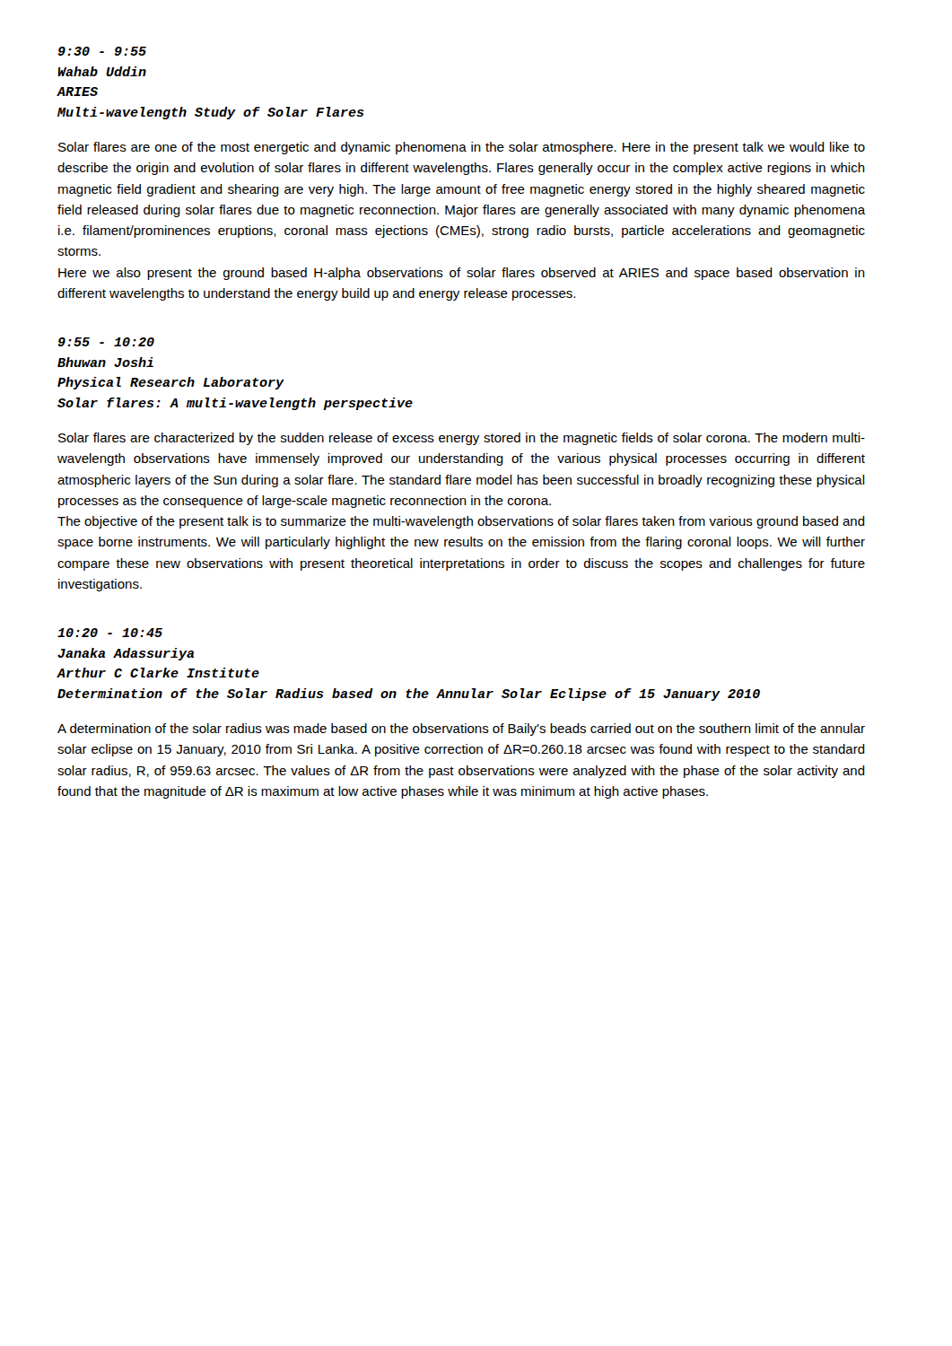9:30 - 9:55 Wahab Uddin ARIES Multi-wavelength Study of Solar Flares
Solar flares are one of the most energetic and dynamic phenomena in the solar atmosphere. Here in the present talk we would like to describe the origin and evolution of solar flares in different wavelengths. Flares generally occur in the complex active regions in which magnetic field gradient and shearing are very high. The large amount of free magnetic energy stored in the highly sheared magnetic field released during solar flares due to magnetic reconnection. Major flares are generally associated with many dynamic phenomena i.e. filament/prominences eruptions, coronal mass ejections (CMEs), strong radio bursts, particle accelerations and geomagnetic storms.
Here we also present the ground based H-alpha observations of solar flares observed at ARIES and space based observation in different wavelengths to understand the energy build up and energy release processes.
9:55 - 10:20 Bhuwan Joshi Physical Research Laboratory Solar flares: A multi-wavelength perspective
Solar flares are characterized by the sudden release of excess energy stored in the magnetic fields of solar corona. The modern multi-wavelength observations have immensely improved our understanding of the various physical processes occurring in different atmospheric layers of the Sun during a solar flare. The standard flare model has been successful in broadly recognizing these physical processes as the consequence of large-scale magnetic reconnection in the corona.
The objective of the present talk is to summarize the multi-wavelength observations of solar flares taken from various ground based and space borne instruments. We will particularly highlight the new results on the emission from the flaring coronal loops. We will further compare these new observations with present theoretical interpretations in order to discuss the scopes and challenges for future investigations.
10:20 - 10:45 Janaka Adassuriya Arthur C Clarke Institute Determination of the Solar Radius based on the Annular Solar Eclipse of 15 January 2010
A determination of the solar radius was made based on the observations of Baily's beads carried out on the southern limit of the annular solar eclipse on 15 January, 2010 from Sri Lanka. A positive correction of ΔR=0.260.18 arcsec was found with respect to the standard solar radius, R, of 959.63 arcsec. The values of ΔR from the past observations were analyzed with the phase of the solar activity and found that the magnitude of ΔR is maximum at low active phases while it was minimum at high active phases.